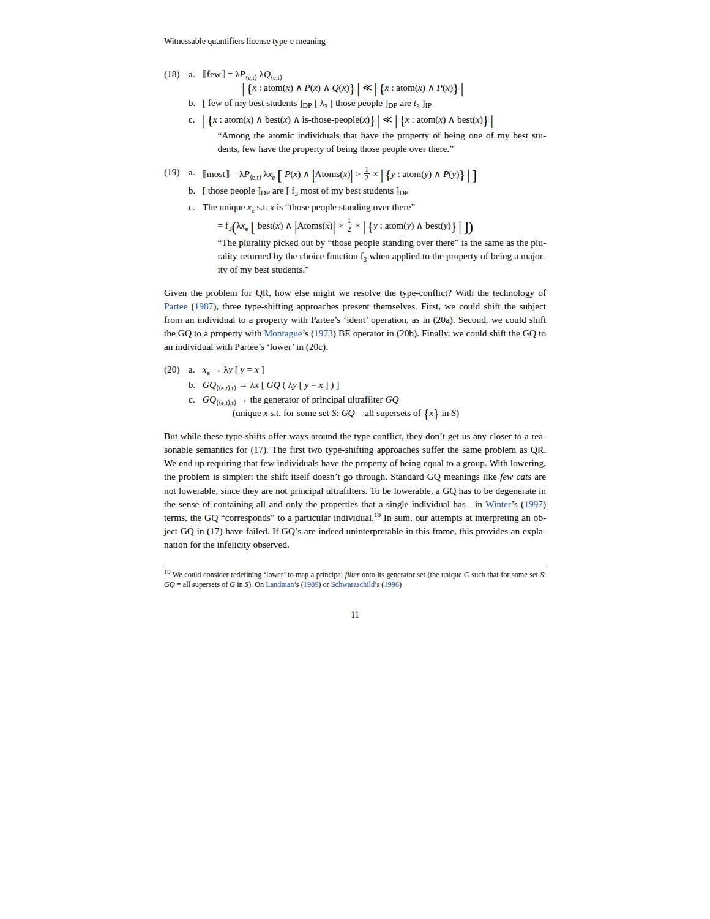Witnessable quantifiers license type-e meaning
| (18) | a. | ⟦ few ⟧ = λ P ⟨e,t⟩ λ Q ⟨e,t⟩ / { x : atom( x ) ∧ P ( x ) ∧ Q ( x ) } / ≪ / { x : atom( x ) ∧ P ( x ) } / |
| | b. | [ few of my best students ] DP [ λ 3 [ those people ] DP are t 3 ] IP |
| | c. | / { x : atom( x ) ∧ best( x ) ∧ is-those-people( x ) } / ≪ / { x : atom( x ) ∧ best( x ) } / “Among the atomic individuals that have the property of being one of my best students, few have the property of being those people over there.” |
| (19) | a. | ⟦ most ⟧ = λ P ⟨e,t⟩ λ x e [ P ( x ) ∧ / Atoms( x ) / > 1 2 × / { y : atom( y ) ∧ P ( y ) } / ] |
| | b. | [ those people ] DP are [ f 3 most of my best students ] DP |
| | c. | The unique x e s.t. x is “those people standing over there” = f 3 ( λ x e [ best( x ) ∧ / Atoms( x ) / > 1 2 × / { y : atom( y ) ∧ best( y ) } / ] ) “The plurality picked out by “those people standing over there” is the same as the plurality returned by the choice function f 3 when applied to the property of being a majority of my best students.” |
Given the problem for QR, how else might we resolve the type-conflict? With the technology of Partee (1987), three type-shifting approaches present themselves. First, we could shift the subject from an individual to a property with Partee’s ‘ident’ operation, as in (20a). Second, we could shift the GQ to a property with Montague’s (1973) BE operator in (20b). Finally, we could shift the GQ to an individual with Partee’s ‘lower’ in (20c).
| (20) | a. | x e → λ y [ y = x ] |
| | b. | GQ ⟨⟨e,t⟩,t⟩ → λ x [ GQ ( λ y [ y = x ] ) ] |
| | c. | GQ ⟨⟨e,t⟩,t⟩ → the generator of principal ultrafilter GQ (unique x s.t. for some set S : GQ = all supersets of { x } in S ) |
But while these type-shifts offer ways around the type conflict, they don’t get us any closer to a reasonable semantics for (17). The first two type-shifting approaches suffer the same problem as QR. We end up requiring that few individuals have the property of being equal to a group. With lowering, the problem is simpler: the shift itself doesn’t go through. Standard GQ meanings like few cats are not lowerable, since they are not principal ultrafilters. To be lowerable, a GQ has to be degenerate in the sense of containing all and only the properties that a single individual has—in Winter’s (1997) terms, the GQ “corresponds” to a particular individual.10 In sum, our attempts at interpreting an object GQ in (17) have failed. If GQ’s are indeed uninterpretable in this frame, this provides an explanation for the infelicity observed.
10 We could consider redefining ‘lower’ to map a principal filter onto its generator set (the unique G such that for some set S: GQ = all supersets of G in S). On Landman’s (1989) or Schwarzschild’s (1996)
11